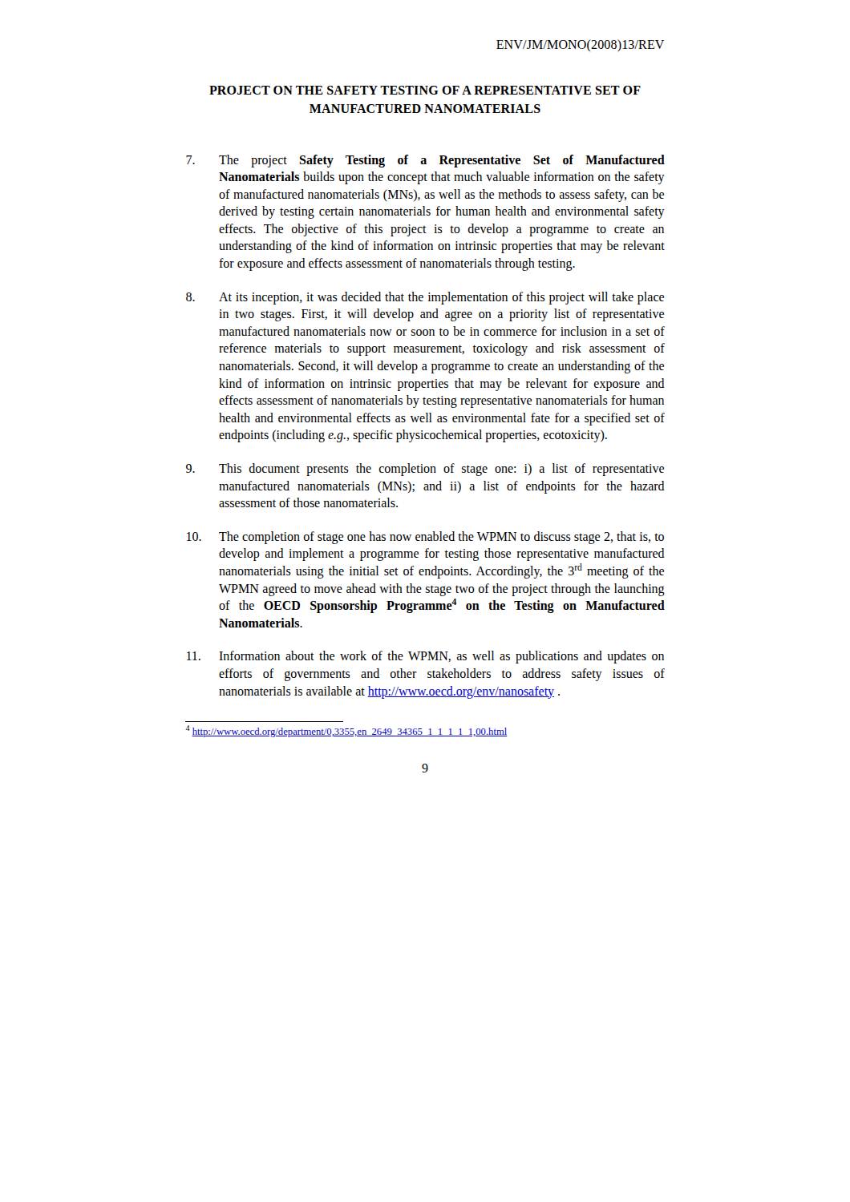ENV/JM/MONO(2008)13/REV
Project on the Safety Testing of a Representative Set of Manufactured Nanomaterials
7. The project Safety Testing of a Representative Set of Manufactured Nanomaterials builds upon the concept that much valuable information on the safety of manufactured nanomaterials (MNs), as well as the methods to assess safety, can be derived by testing certain nanomaterials for human health and environmental safety effects. The objective of this project is to develop a programme to create an understanding of the kind of information on intrinsic properties that may be relevant for exposure and effects assessment of nanomaterials through testing.
8. At its inception, it was decided that the implementation of this project will take place in two stages. First, it will develop and agree on a priority list of representative manufactured nanomaterials now or soon to be in commerce for inclusion in a set of reference materials to support measurement, toxicology and risk assessment of nanomaterials. Second, it will develop a programme to create an understanding of the kind of information on intrinsic properties that may be relevant for exposure and effects assessment of nanomaterials by testing representative nanomaterials for human health and environmental effects as well as environmental fate for a specified set of endpoints (including e.g., specific physicochemical properties, ecotoxicity).
9. This document presents the completion of stage one: i) a list of representative manufactured nanomaterials (MNs); and ii) a list of endpoints for the hazard assessment of those nanomaterials.
10. The completion of stage one has now enabled the WPMN to discuss stage 2, that is, to develop and implement a programme for testing those representative manufactured nanomaterials using the initial set of endpoints. Accordingly, the 3rd meeting of the WPMN agreed to move ahead with the stage two of the project through the launching of the OECD Sponsorship Programme4 on the Testing on Manufactured Nanomaterials.
11. Information about the work of the WPMN, as well as publications and updates on efforts of governments and other stakeholders to address safety issues of nanomaterials is available at http://www.oecd.org/env/nanosafety .
4 http://www.oecd.org/department/0,3355,en_2649_34365_1_1_1_1_1,00.html
9